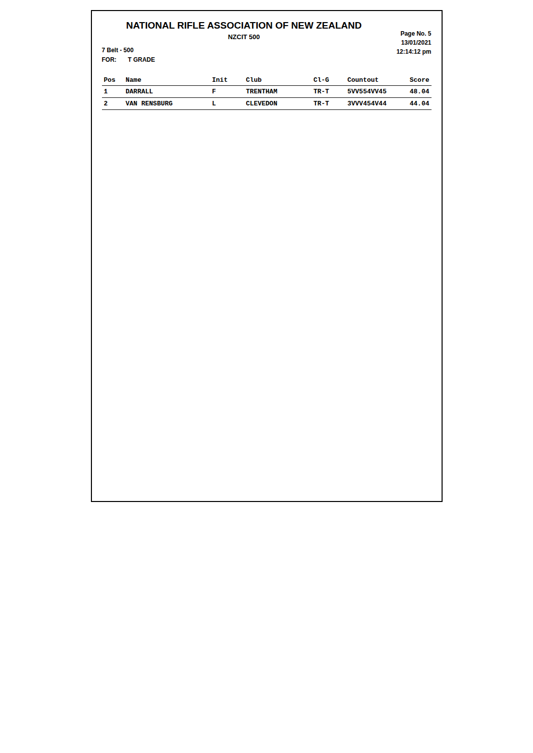Page No. 5
13/01/2021
12:14:12 pm
NATIONAL RIFLE ASSOCIATION OF NEW ZEALAND
NZCIT 500
7 Belt - 500
FOR: T GRADE
| Pos | Name | Init | Club | Cl-G | Countout | Score |
| --- | --- | --- | --- | --- | --- | --- |
| 1 | DARRALL | F | TRENTHAM | TR-T | 5VV554VV45 | 48.04 |
| 2 | VAN RENSBURG | L | CLEVEDON | TR-T | 3VVV454V44 | 44.04 |